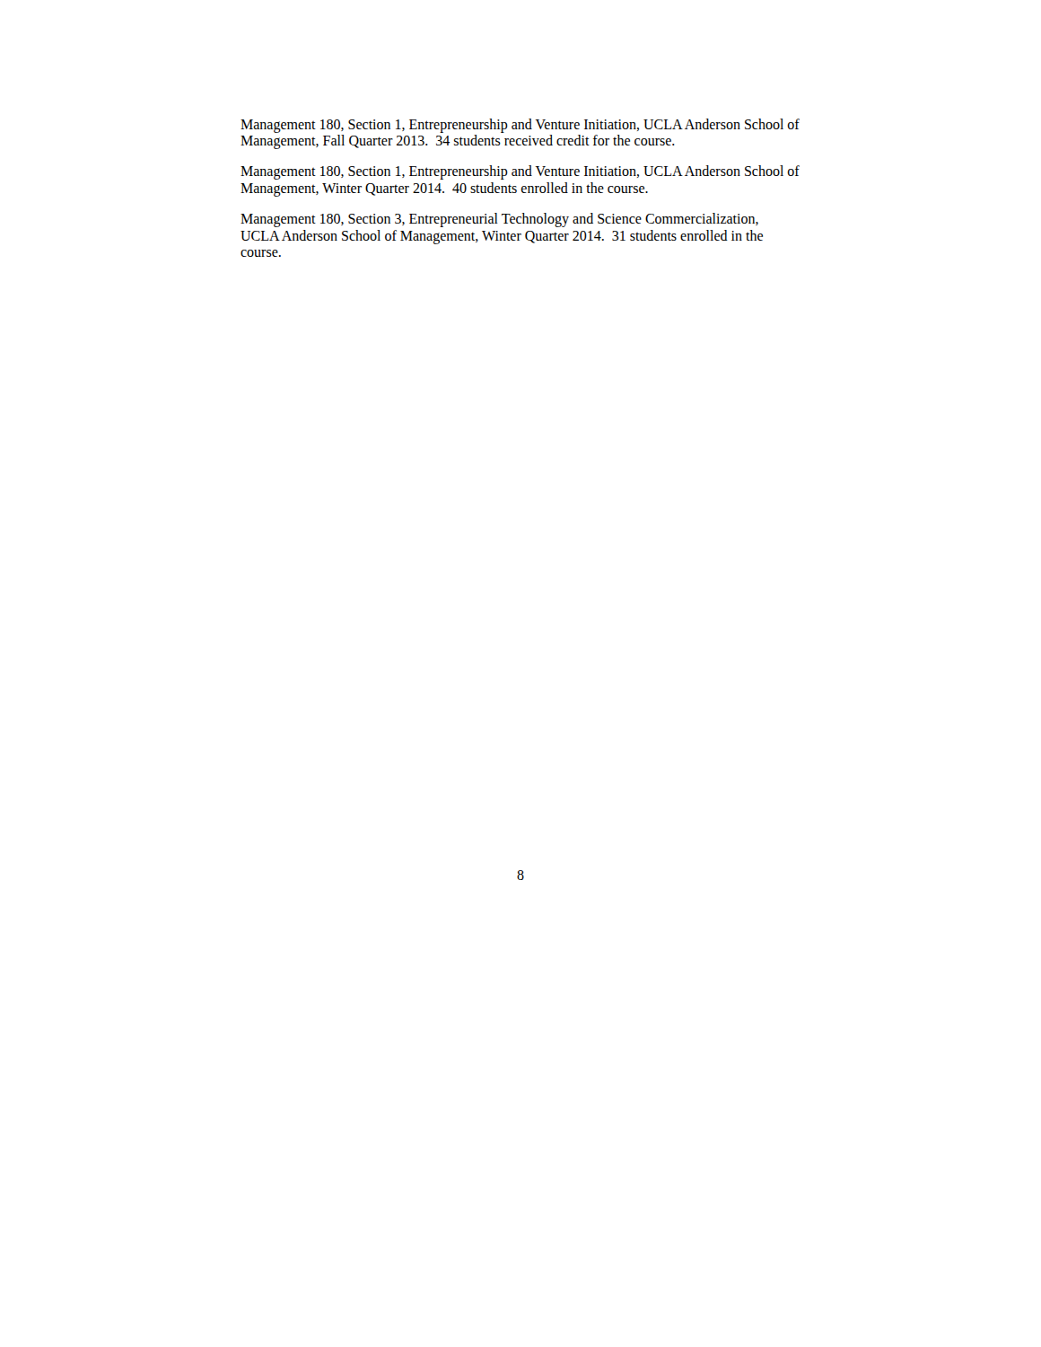Management 180, Section 1, Entrepreneurship and Venture Initiation, UCLA Anderson School of Management, Fall Quarter 2013. 34 students received credit for the course.
Management 180, Section 1, Entrepreneurship and Venture Initiation, UCLA Anderson School of Management, Winter Quarter 2014. 40 students enrolled in the course.
Management 180, Section 3, Entrepreneurial Technology and Science Commercialization, UCLA Anderson School of Management, Winter Quarter 2014. 31 students enrolled in the course.
8